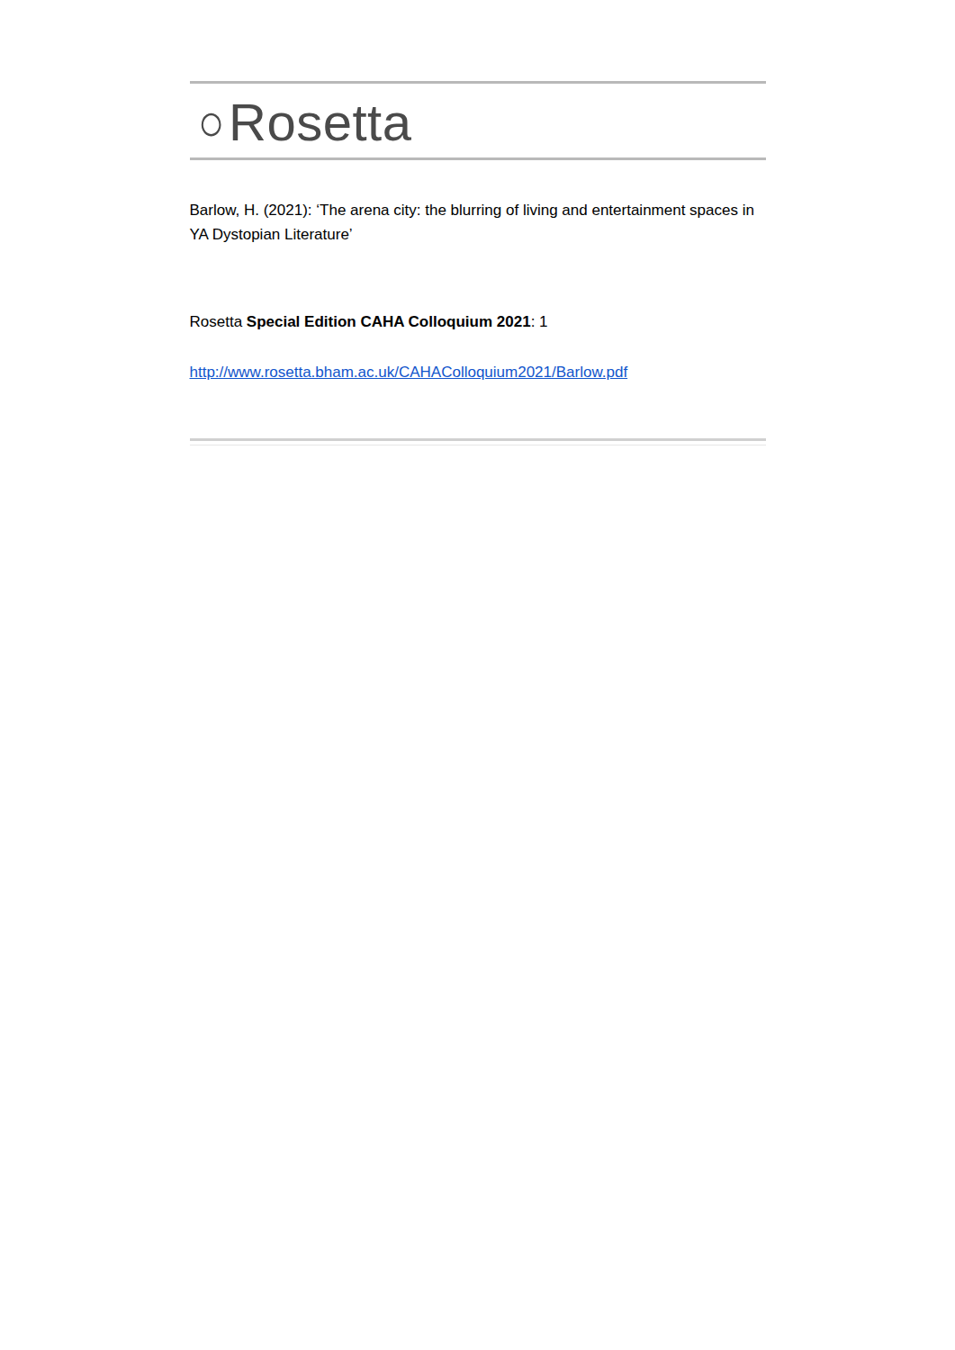○Rosetta
Barlow, H. (2021): ‘The arena city: the blurring of living and entertainment spaces in YA Dystopian Literature’
Rosetta Special Edition CAHA Colloquium 2021: 1
http://www.rosetta.bham.ac.uk/CAHAColloquium2021/Barlow.pdf